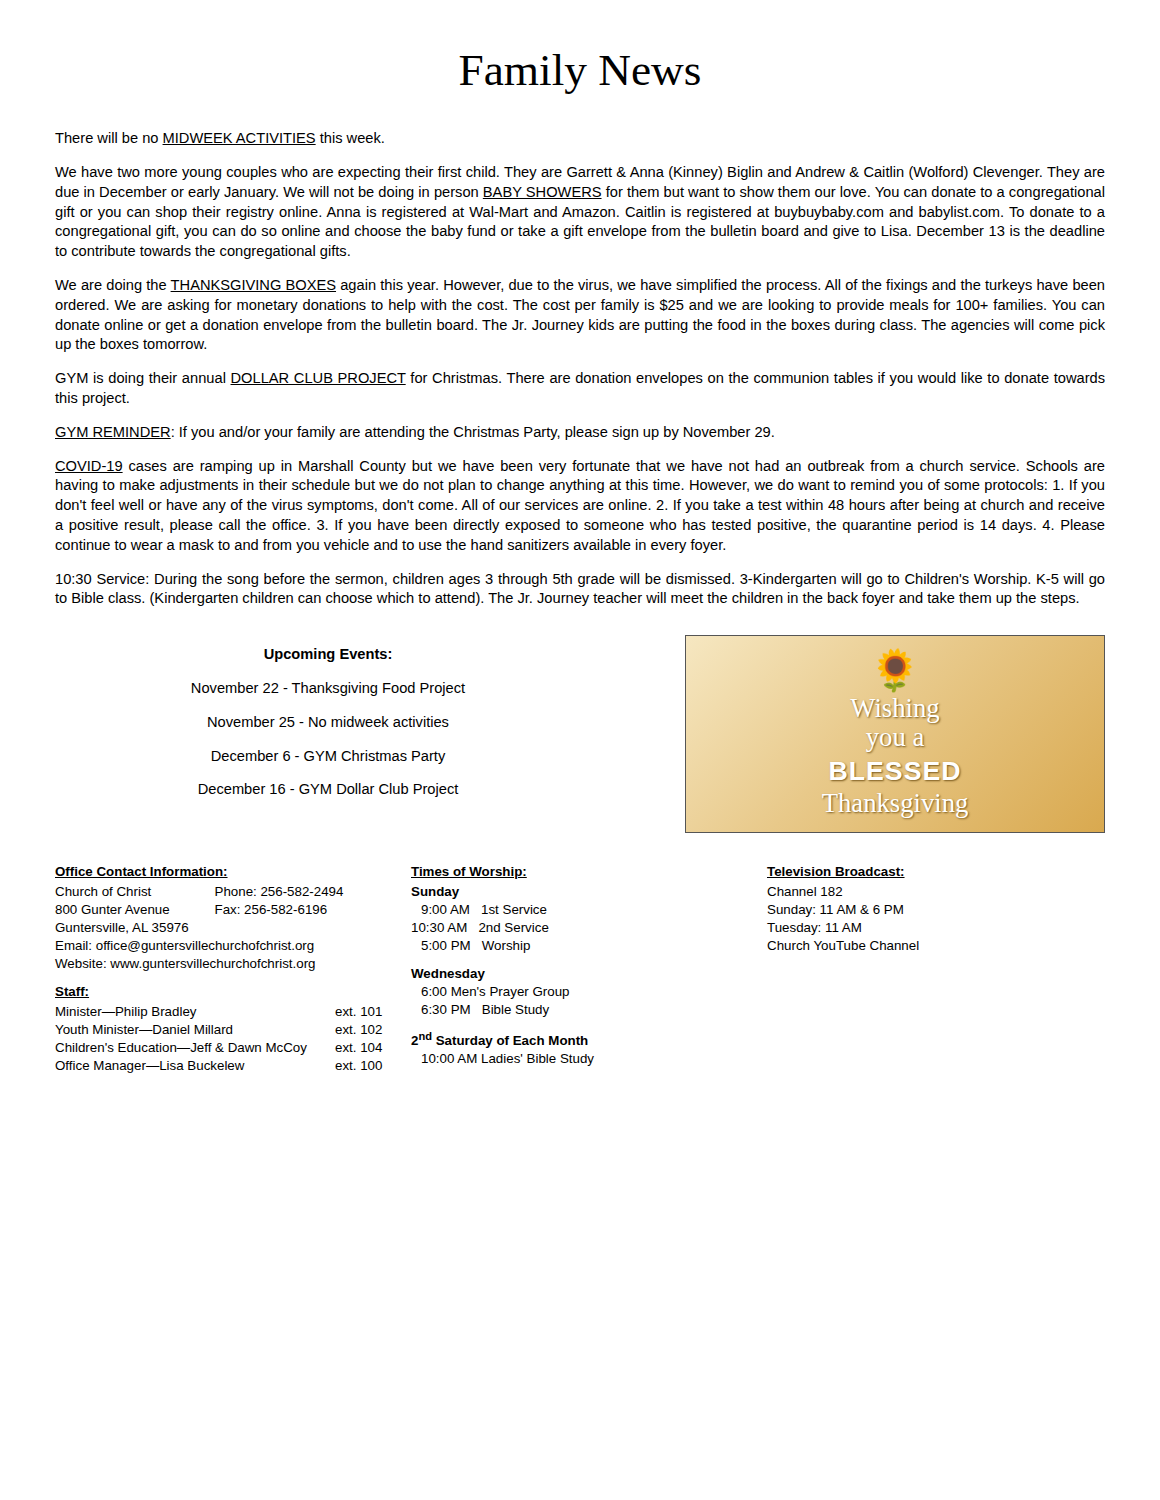Family News
There will be no MIDWEEK ACTIVITIES this week.
We have two more young couples who are expecting their first child. They are Garrett & Anna (Kinney) Biglin and Andrew & Caitlin (Wolford) Clevenger. They are due in December or early January. We will not be doing in person BABY SHOWERS for them but want to show them our love. You can donate to a congregational gift or you can shop their registry online. Anna is registered at Wal-Mart and Amazon. Caitlin is registered at buybuybaby.com and babylist.com. To donate to a congregational gift, you can do so online and choose the baby fund or take a gift envelope from the bulletin board and give to Lisa. December 13 is the deadline to contribute towards the congregational gifts.
We are doing the THANKSGIVING BOXES again this year. However, due to the virus, we have simplified the process. All of the fixings and the turkeys have been ordered. We are asking for monetary donations to help with the cost. The cost per family is $25 and we are looking to provide meals for 100+ families. You can donate online or get a donation envelope from the bulletin board. The Jr. Journey kids are putting the food in the boxes during class. The agencies will come pick up the boxes tomorrow.
GYM is doing their annual DOLLAR CLUB PROJECT for Christmas. There are donation envelopes on the communion tables if you would like to donate towards this project.
GYM REMINDER: If you and/or your family are attending the Christmas Party, please sign up by November 29.
COVID-19 cases are ramping up in Marshall County but we have been very fortunate that we have not had an outbreak from a church service. Schools are having to make adjustments in their schedule but we do not plan to change anything at this time. However, we do want to remind you of some protocols: 1. If you don't feel well or have any of the virus symptoms, don't come. All of our services are online. 2. If you take a test within 48 hours after being at church and receive a positive result, please call the office. 3. If you have been directly exposed to someone who has tested positive, the quarantine period is 14 days. 4. Please continue to wear a mask to and from you vehicle and to use the hand sanitizers available in every foyer.
10:30 Service: During the song before the sermon, children ages 3 through 5th grade will be dismissed. 3-Kindergarten will go to Children's Worship. K-5 will go to Bible class. (Kindergarten children can choose which to attend). The Jr. Journey teacher will meet the children in the back foyer and take them up the steps.
Upcoming Events:
November 22 - Thanksgiving Food Project
November 25 - No midweek activities
December 6 - GYM Christmas Party
December 16 - GYM Dollar Club Project
🌻
Wishing
you a
BLESSED
Thanksgiving
Office Contact Information:
| Church of Christ | Phone: 256-582-2494 |
| 800 Gunter Avenue | Fax: 256-582-6196 |
| Guntersville, AL 35976 |
| Email: office@guntersvillechurchofchrist.org |
| Website: www.guntersvillechurchofchrist.org |
Staff:
| Minister—Philip Bradley | ext. 101 |
| Youth Minister—Daniel Millard | ext. 102 |
| Children's Education—Jeff & Dawn McCoy | ext. 104 |
| Office Manager—Lisa Buckelew | ext. 100 |
Times of Worship:
Sunday
9:00 AM 1st Service
10:30 AM 2nd Service
5:00 PM Worship
Wednesday
6:00 Men's Prayer Group
6:30 PM Bible Study
2nd Saturday of Each Month
10:00 AM Ladies' Bible Study
Television Broadcast:
Channel 182
Sunday: 11 AM & 6 PM
Tuesday: 11 AM
Church YouTube Channel